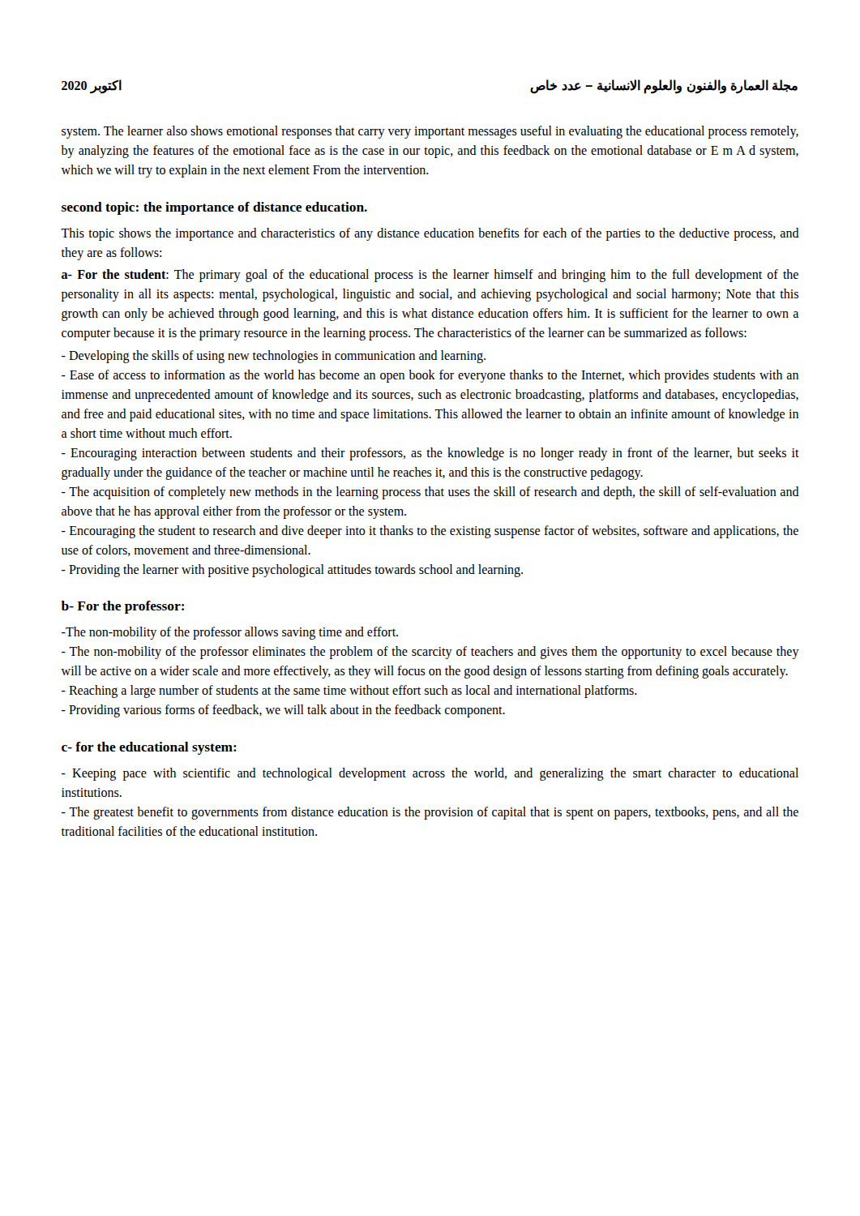2020 اكتوبر مجلة العمارة والفنون والعلوم الانسانية – عدد خاص
system. The learner also shows emotional responses that carry very important messages useful in evaluating the educational process remotely, by analyzing the features of the emotional face as is the case in our topic, and this feedback on the emotional database or E m A d system, which we will try to explain in the next element From the intervention.
second topic: the importance of distance education.
This topic shows the importance and characteristics of any distance education benefits for each of the parties to the deductive process, and they are as follows:
a- For the student: The primary goal of the educational process is the learner himself and bringing him to the full development of the personality in all its aspects: mental, psychological, linguistic and social, and achieving psychological and social harmony; Note that this growth can only be achieved through good learning, and this is what distance education offers him. It is sufficient for the learner to own a computer because it is the primary resource in the learning process. The characteristics of the learner can be summarized as follows:
- Developing the skills of using new technologies in communication and learning.
- Ease of access to information as the world has become an open book for everyone thanks to the Internet, which provides students with an immense and unprecedented amount of knowledge and its sources, such as electronic broadcasting, platforms and databases, encyclopedias, and free and paid educational sites, with no time and space limitations. This allowed the learner to obtain an infinite amount of knowledge in a short time without much effort.
- Encouraging interaction between students and their professors, as the knowledge is no longer ready in front of the learner, but seeks it gradually under the guidance of the teacher or machine until he reaches it, and this is the constructive pedagogy.
- The acquisition of completely new methods in the learning process that uses the skill of research and depth, the skill of self-evaluation and above that he has approval either from the professor or the system.
- Encouraging the student to research and dive deeper into it thanks to the existing suspense factor of websites, software and applications, the use of colors, movement and three-dimensional.
- Providing the learner with positive psychological attitudes towards school and learning.
b- For the professor:
-The non-mobility of the professor allows saving time and effort.
- The non-mobility of the professor eliminates the problem of the scarcity of teachers and gives them the opportunity to excel because they will be active on a wider scale and more effectively, as they will focus on the good design of lessons starting from defining goals accurately.
- Reaching a large number of students at the same time without effort such as local and international platforms.
- Providing various forms of feedback, we will talk about in the feedback component.
c- for the educational system:
- Keeping pace with scientific and technological development across the world, and generalizing the smart character to educational institutions.
- The greatest benefit to governments from distance education is the provision of capital that is spent on papers, textbooks, pens, and all the traditional facilities of the educational institution.